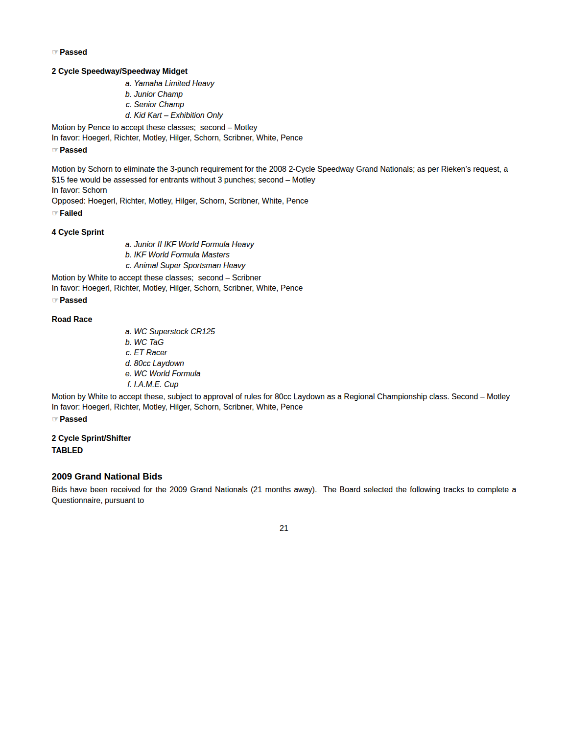Passed
2 Cycle Speedway/Speedway Midget
Yamaha Limited Heavy
Junior Champ
Senior Champ
Kid Kart – Exhibition Only
Motion by Pence to accept these classes; second – Motley
In favor: Hoegerl, Richter, Motley, Hilger, Schorn, Scribner, White, Pence
Passed
Motion by Schorn to eliminate the 3-punch requirement for the 2008 2-Cycle Speedway Grand Nationals; as per Rieken’s request, a $15 fee would be assessed for entrants without 3 punches; second – Motley
In favor: Schorn
Opposed: Hoegerl, Richter, Motley, Hilger, Schorn, Scribner, White, Pence
Failed
4 Cycle Sprint
Junior II IKF World Formula Heavy
IKF World Formula Masters
Animal Super Sportsman Heavy
Motion by White to accept these classes; second – Scribner
In favor: Hoegerl, Richter, Motley, Hilger, Schorn, Scribner, White, Pence
Passed
Road Race
WC Superstock CR125
WC TaG
ET Racer
80cc Laydown
WC World Formula
I.A.M.E. Cup
Motion by White to accept these, subject to approval of rules for 80cc Laydown as a Regional Championship class. Second – Motley
In favor: Hoegerl, Richter, Motley, Hilger, Schorn, Scribner, White, Pence
Passed
2 Cycle Sprint/Shifter
TABLED
2009 Grand National Bids
Bids have been received for the 2009 Grand Nationals (21 months away). The Board selected the following tracks to complete a Questionnaire, pursuant to
21